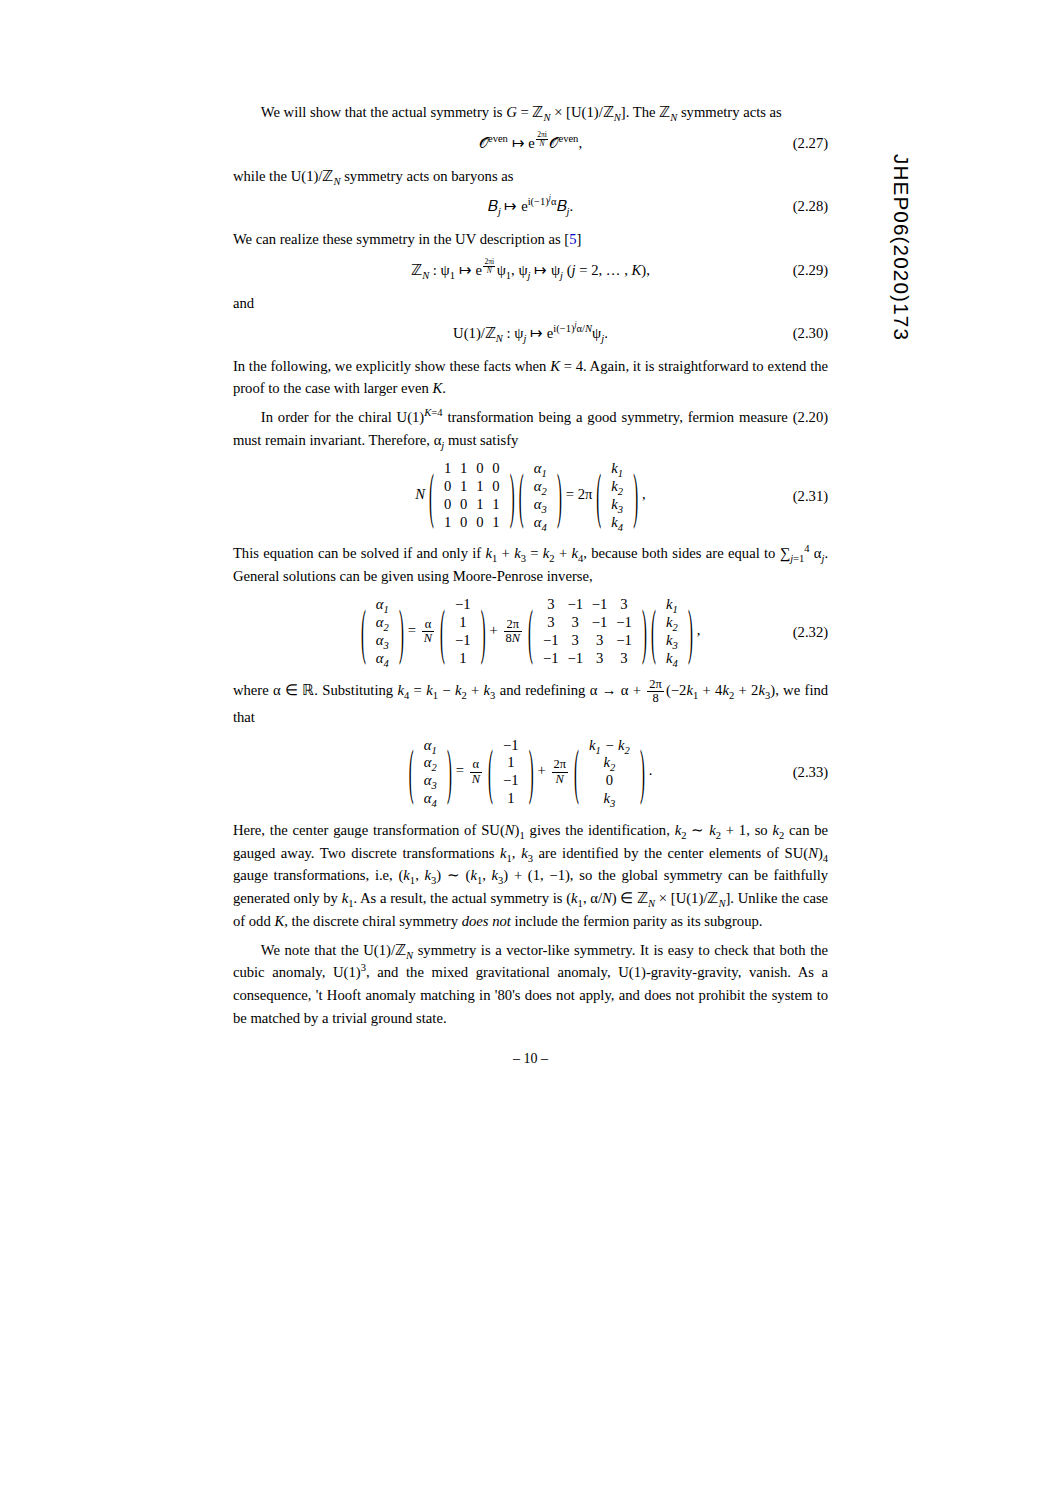JHEP06(2020)173
We will show that the actual symmetry is G = ℤN × [U(1)/ℤN]. The ℤN symmetry acts as
𝒪even ↦ e2πi N𝒪even, (2.27)
while the U(1)/ℤN symmetry acts on baryons as
𝐵j ↦ ei(−1)jα𝐵j. (2.28)
We can realize these symmetry in the UV description as [5]
ℤN : ψ1 ↦ e2πi Nψ1, ψj ↦ ψj (j = 2, … , K), (2.29)
and
U(1)/ℤN : ψj ↦ ei(−1)jα/Nψj. (2.30)
In the following, we explicitly show these facts when K = 4. Again, it is straightforward to extend the proof to the case with larger even K.
In order for the chiral U(1)K=4 transformation being a good symmetry, fermion measure (2.20) must remain invariant. Therefore, αj must satisfy
N (
| 1 | 1 | 0 | 0 |
| 0 | 1 | 1 | 0 |
| 0 | 0 | 1 | 1 |
| 1 | 0 | 0 | 1 |
) (
| α 1 |
| α 2 |
| α 3 |
| α 4 |
) = 2π (
| k 1 |
| k 2 |
| k 3 |
| k 4 |
) ,
(2.31)
This equation can be solved if and only if k1 + k3 = k2 + k4, because both sides are equal to ∑j=14 αj. General solutions can be given using Moore-Penrose inverse,
(
| α 1 |
| α 2 |
| α 3 |
| α 4 |
) = αN (
| −1 |
| 1 |
| −1 |
| 1 |
) + 2π 8N (
| 3 | −1 | −1 | 3 |
| 3 | 3 | −1 | −1 |
| −1 | 3 | 3 | −1 |
| −1 | −1 | 3 | 3 |
) (
| k 1 |
| k 2 |
| k 3 |
| k 4 |
) ,
(2.32)
where α ∈ ℝ. Substituting k4 = k1 − k2 + k3 and redefining α → α + 2π 8(−2k1 + 4k2 + 2k3), we find that
(
| α 1 |
| α 2 |
| α 3 |
| α 4 |
) = αN (
| −1 |
| 1 |
| −1 |
| 1 |
) + 2π N (
| k 1 − k 2 |
| k 2 |
| 0 |
| k 3 |
) .
(2.33)
Here, the center gauge transformation of SU(N)1 gives the identification, k2 ∼ k2 + 1, so k2 can be gauged away. Two discrete transformations k1, k3 are identified by the center elements of SU(N)4 gauge transformations, i.e, (k1, k3) ∼ (k1, k3) + (1, −1), so the global symmetry can be faithfully generated only by k1. As a result, the actual symmetry is (k1, α/N) ∈ ℤN × [U(1)/ℤN]. Unlike the case of odd K, the discrete chiral symmetry does not include the fermion parity as its subgroup.
We note that the U(1)/ℤN symmetry is a vector-like symmetry. It is easy to check that both the cubic anomaly, U(1)3, and the mixed gravitational anomaly, U(1)-gravity-gravity, vanish. As a consequence, 't Hooft anomaly matching in '80's does not apply, and does not prohibit the system to be matched by a trivial ground state.
– 10 –